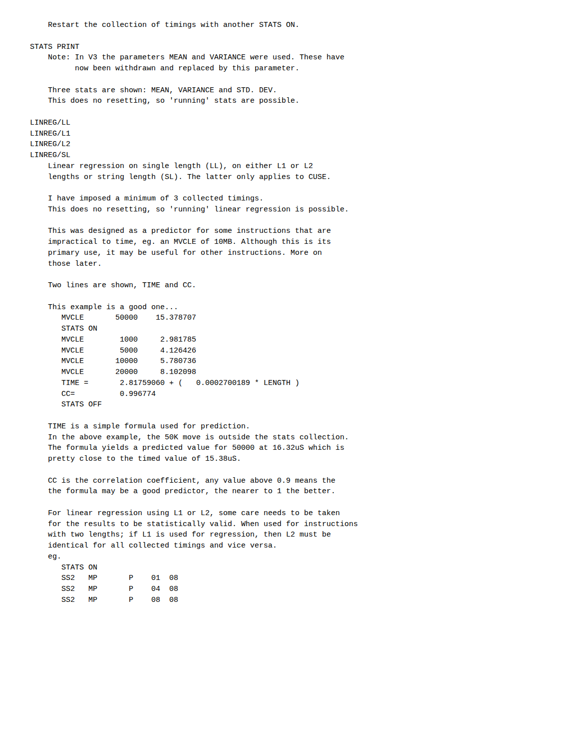Restart the collection of timings with another STATS ON.

STATS PRINT
    Note: In V3 the parameters MEAN and VARIANCE were used. These have
          now been withdrawn and replaced by this parameter.

    Three stats are shown: MEAN, VARIANCE and STD. DEV.
    This does no resetting, so 'running' stats are possible.

LINREG/LL
LINREG/L1
LINREG/L2
LINREG/SL
    Linear regression on single length (LL), on either L1 or L2
    lengths or string length (SL). The latter only applies to CUSE.

    I have imposed a minimum of 3 collected timings.
    This does no resetting, so 'running' linear regression is possible.

    This was designed as a predictor for some instructions that are
    impractical to time, eg. an MVCLE of 10MB. Although this is its
    primary use, it may be useful for other instructions. More on
    those later.

    Two lines are shown, TIME and CC.

    This example is a good one...
       MVCLE       50000    15.378707
       STATS ON
       MVCLE        1000     2.981785
       MVCLE        5000     4.126426
       MVCLE       10000     5.780736
       MVCLE       20000     8.102098
       TIME =       2.81759060 + (   0.0002700189 * LENGTH )
       CC=          0.996774
       STATS OFF

    TIME is a simple formula used for prediction.
    In the above example, the 50K move is outside the stats collection.
    The formula yields a predicted value for 50000 at 16.32uS which is
    pretty close to the timed value of 15.38uS.

    CC is the correlation coefficient, any value above 0.9 means the
    the formula may be a good predictor, the nearer to 1 the better.

    For linear regression using L1 or L2, some care needs to be taken
    for the results to be statistically valid. When used for instructions
    with two lengths; if L1 is used for regression, then L2 must be
    identical for all collected timings and vice versa.
    eg.
       STATS ON
       SS2   MP       P    01  08
       SS2   MP       P    04  08
       SS2   MP       P    08  08